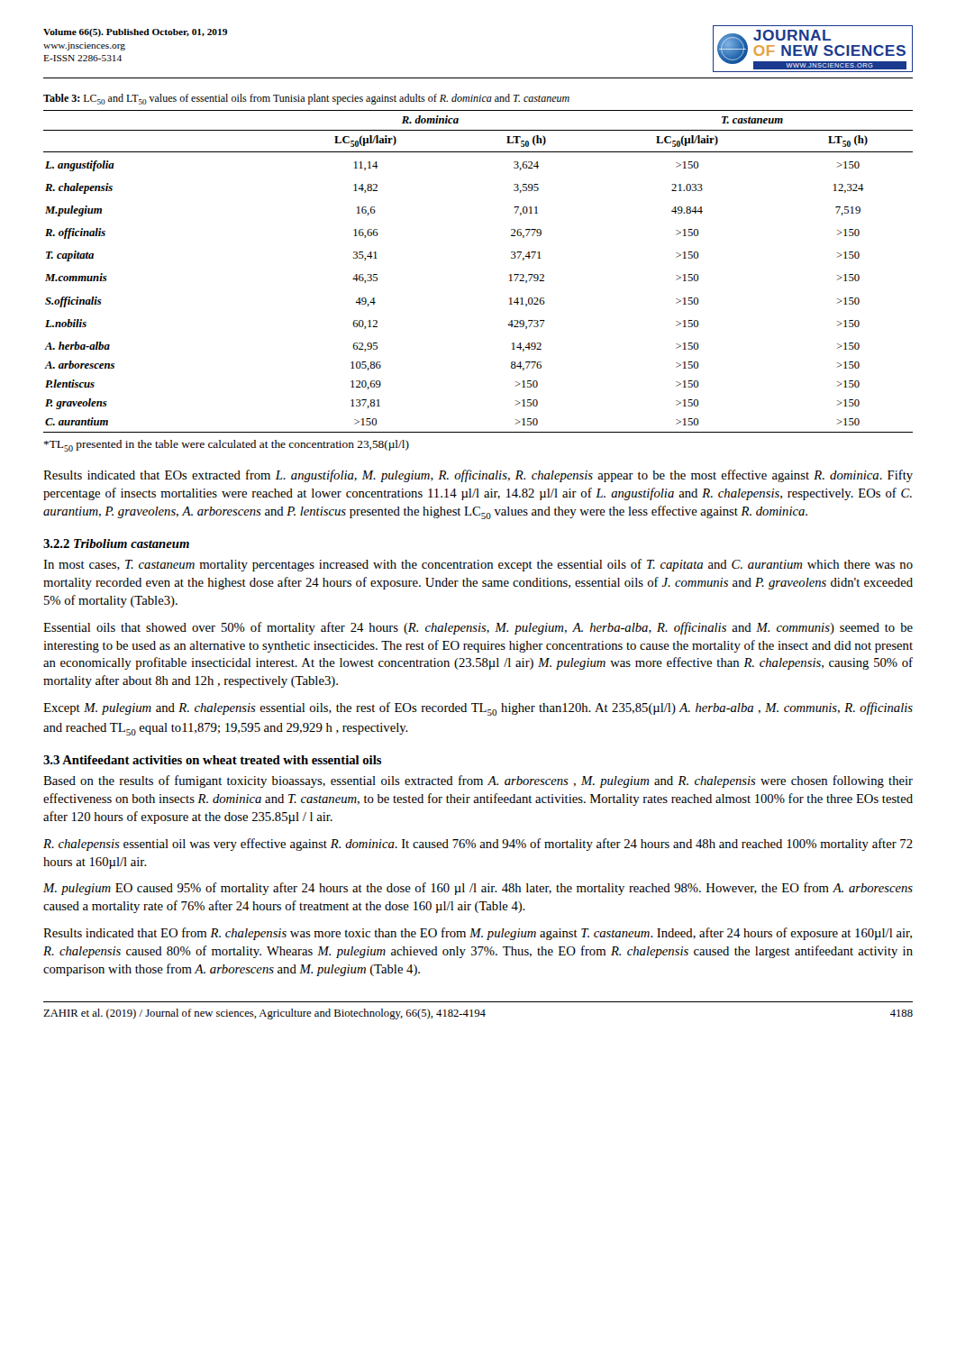Volume 66(5). Published October, 01, 2019
www.jnsciences.org
E-ISSN 2286-5314
JOURNAL
OF NEW SCIENCES
WWW.JNSCIENCES.ORG
Table 3: LC50 and LT50 values of essential oils from Tunisia plant species against adults of R. dominica and T. castaneum
| | R. dominica | T. castaneum |
| --- | --- | --- |
| | LC 50 (µl/lair) | LT 50 (h) | LC 50 (µl/lair) | LT 50 (h) |
| L. angustifolia | 11,14 | 3,624 | >150 | >150 |
| R. chalepensis | 14,82 | 3,595 | 21.033 | 12,324 |
| M.pulegium | 16,6 | 7,011 | 49.844 | 7,519 |
| R. officinalis | 16,66 | 26,779 | >150 | >150 |
| T. capitata | 35,41 | 37,471 | >150 | >150 |
| M.communis | 46,35 | 172,792 | >150 | >150 |
| S.officinalis | 49,4 | 141,026 | >150 | >150 |
| L.nobilis | 60,12 | 429,737 | >150 | >150 |
| A. herba-alba | 62,95 | 14,492 | >150 | >150 |
| A. arborescens | 105,86 | 84,776 | >150 | >150 |
| P.lentiscus | 120,69 | >150 | >150 | >150 |
| P. graveolens | 137,81 | >150 | >150 | >150 |
| C. aurantium | >150 | >150 | >150 | >150 |
*TL50 presented in the table were calculated at the concentration 23,58(µl/l)
Results indicated that EOs extracted from L. angustifolia, M. pulegium, R. officinalis, R. chalepensis appear to be the most effective against R. dominica. Fifty percentage of insects mortalities were reached at lower concentrations 11.14 µl/l air, 14.82 µl/l air of L. angustifolia and R. chalepensis, respectively. EOs of C. aurantium, P. graveolens, A. arborescens and P. lentiscus presented the highest LC50 values and they were the less effective against R. dominica.
3.2.2 Tribolium castaneum
In most cases, T. castaneum mortality percentages increased with the concentration except the essential oils of T. capitata and C. aurantium which there was no mortality recorded even at the highest dose after 24 hours of exposure. Under the same conditions, essential oils of J. communis and P. graveolens didn't exceeded 5% of mortality (Table3).
Essential oils that showed over 50% of mortality after 24 hours (R. chalepensis, M. pulegium, A. herba-alba, R. officinalis and M. communis) seemed to be interesting to be used as an alternative to synthetic insecticides. The rest of EO requires higher concentrations to cause the mortality of the insect and did not present an economically profitable insecticidal interest. At the lowest concentration (23.58µl /l air) M. pulegium was more effective than R. chalepensis, causing 50% of mortality after about 8h and 12h , respectively (Table3).
Except M. pulegium and R. chalepensis essential oils, the rest of EOs recorded TL50 higher than120h. At 235,85(µl/l) A. herba-alba , M. communis, R. officinalis and reached TL50 equal to11,879; 19,595 and 29,929 h , respectively.
3.3 Antifeedant activities on wheat treated with essential oils
Based on the results of fumigant toxicity bioassays, essential oils extracted from A. arborescens , M. pulegium and R. chalepensis were chosen following their effectiveness on both insects R. dominica and T. castaneum, to be tested for their antifeedant activities. Mortality rates reached almost 100% for the three EOs tested after 120 hours of exposure at the dose 235.85µl / l air.
R. chalepensis essential oil was very effective against R. dominica. It caused 76% and 94% of mortality after 24 hours and 48h and reached 100% mortality after 72 hours at 160µl/l air.
M. pulegium EO caused 95% of mortality after 24 hours at the dose of 160 µl /l air. 48h later, the mortality reached 98%. However, the EO from A. arborescens caused a mortality rate of 76% after 24 hours of treatment at the dose 160 µl/l air (Table 4).
Results indicated that EO from R. chalepensis was more toxic than the EO from M. pulegium against T. castaneum. Indeed, after 24 hours of exposure at 160µl/l air, R. chalepensis caused 80% of mortality. Whearas M. pulegium achieved only 37%. Thus, the EO from R. chalepensis caused the largest antifeedant activity in comparison with those from A. arborescens and M. pulegium (Table 4).
ZAHIR et al. (2019) / Journal of new sciences, Agriculture and Biotechnology, 66(5), 4182-4194 4188